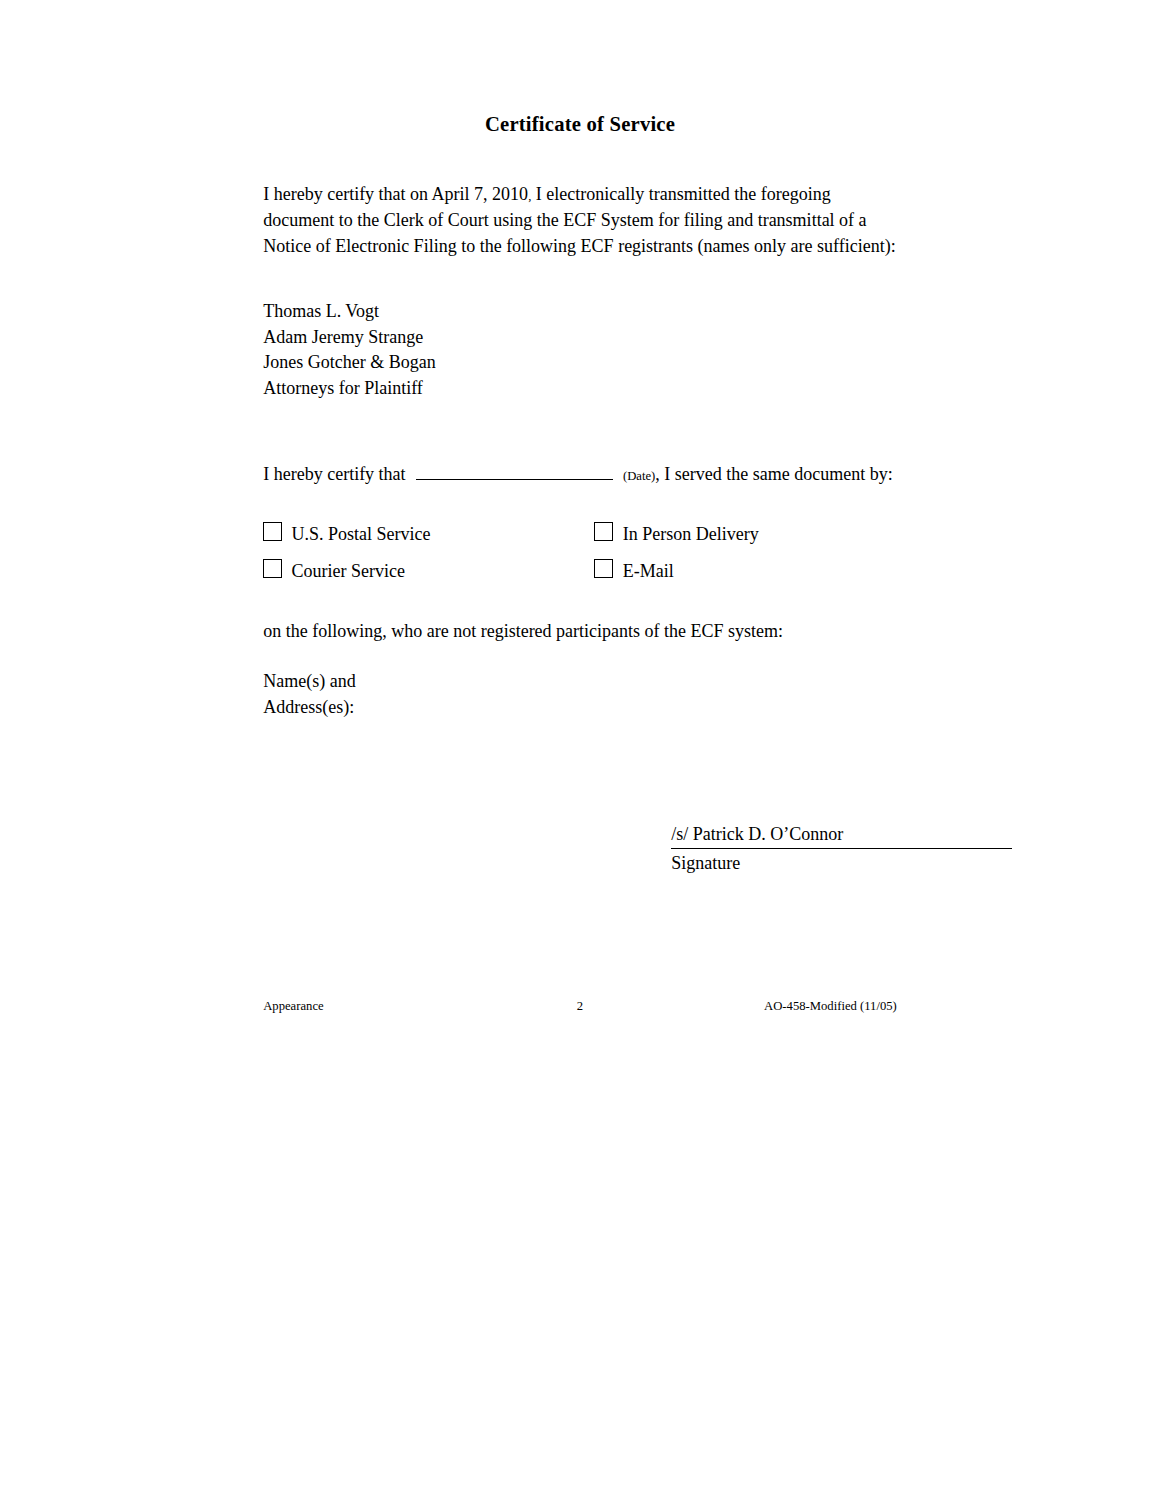Certificate of Service
I hereby certify that on April 7, 2010, I electronically transmitted the foregoing document to the Clerk of Court using the ECF System for filing and transmittal of a Notice of Electronic Filing to the following ECF registrants (names only are sufficient):
Thomas L. Vogt
Adam Jeremy Strange
Jones Gotcher & Bogan
Attorneys for Plaintiff
I hereby certify that (Date), I served the same document by:
| U.S. Postal Service | In Person Delivery |
| Courier Service | E-Mail |
on the following, who are not registered participants of the ECF system:
Name(s) and
Address(es):
/s/ Patrick D. O’Connor
Signature
Appearance 2 AO-458-Modified (11/05)